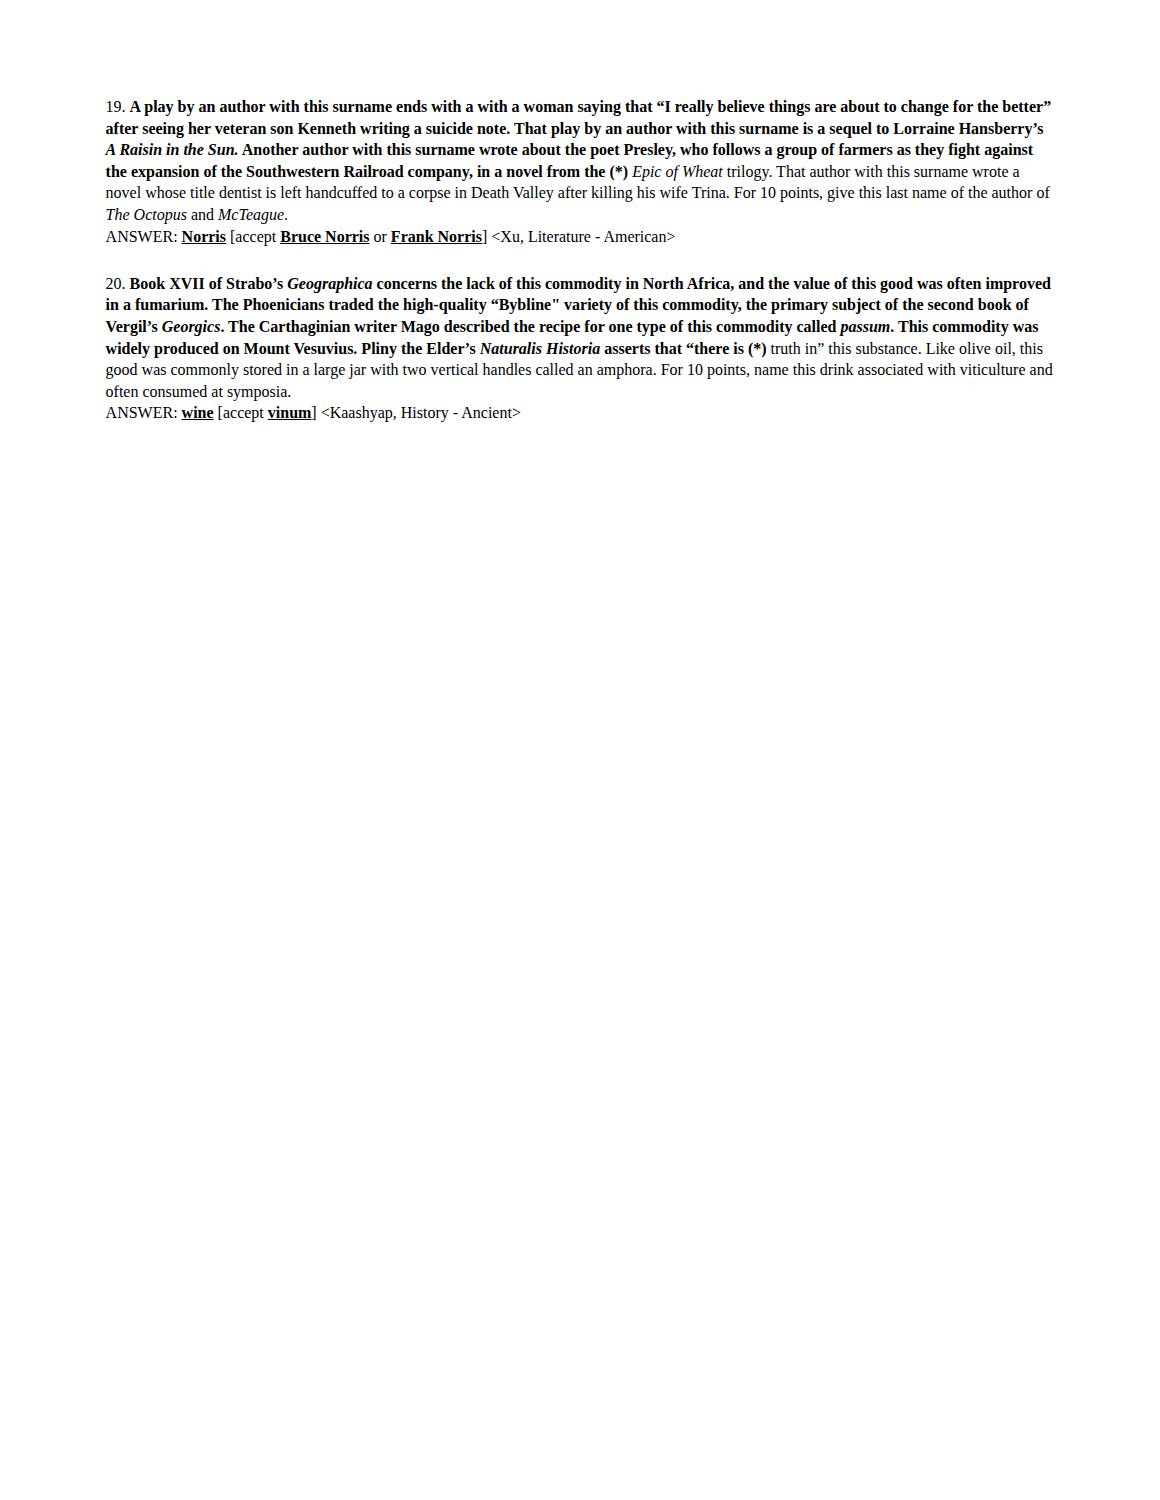19. A play by an author with this surname ends with a with a woman saying that “I really believe things are about to change for the better” after seeing her veteran son Kenneth writing a suicide note. That play by an author with this surname is a sequel to Lorraine Hansberry’s A Raisin in the Sun. Another author with this surname wrote about the poet Presley, who follows a group of farmers as they fight against the expansion of the Southwestern Railroad company, in a novel from the (*) Epic of Wheat trilogy. That author with this surname wrote a novel whose title dentist is left handcuffed to a corpse in Death Valley after killing his wife Trina. For 10 points, give this last name of the author of The Octopus and McTeague.
ANSWER: Norris [accept Bruce Norris or Frank Norris] <Xu, Literature - American>
20. Book XVII of Strabo’s Geographica concerns the lack of this commodity in North Africa, and the value of this good was often improved in a fumarium. The Phoenicians traded the high-quality “Bybline" variety of this commodity, the primary subject of the second book of Vergil’s Georgics. The Carthaginian writer Mago described the recipe for one type of this commodity called passum. This commodity was widely produced on Mount Vesuvius. Pliny the Elder’s Naturalis Historia asserts that “there is (*) truth in” this substance. Like olive oil, this good was commonly stored in a large jar with two vertical handles called an amphora. For 10 points, name this drink associated with viticulture and often consumed at symposia.
ANSWER: wine [accept vinum] <Kaashyap, History - Ancient>